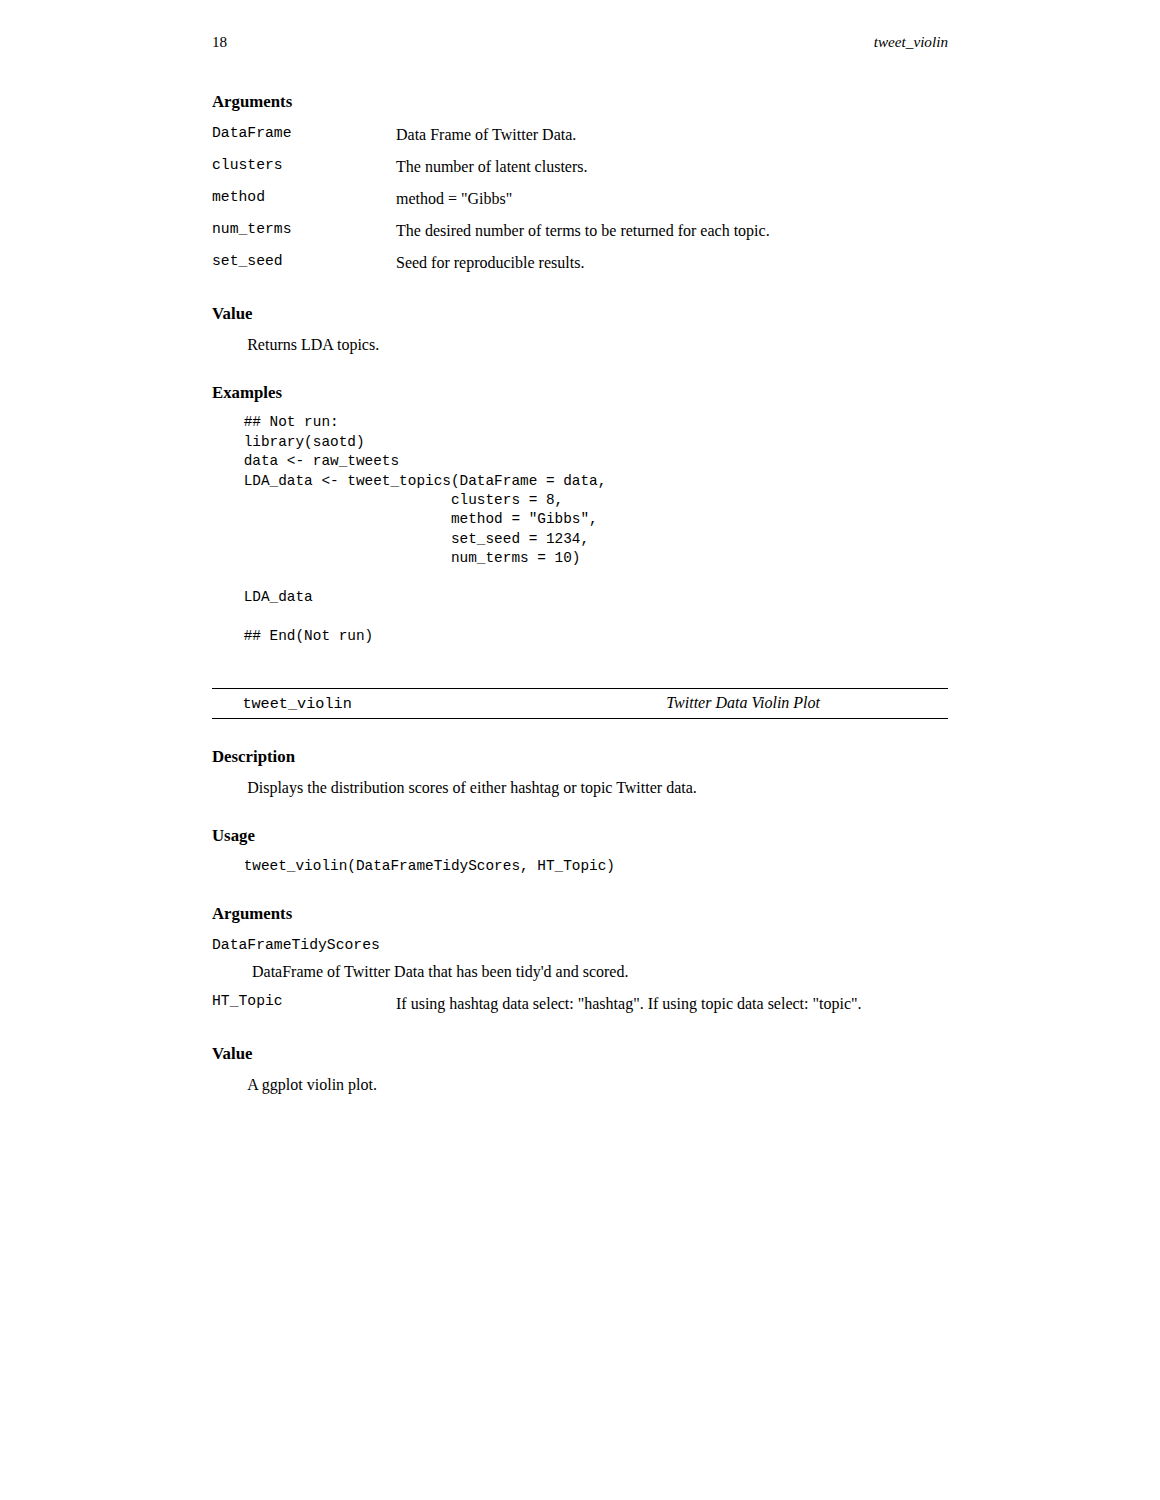18 tweet_violin
Arguments
DataFrame
Data Frame of Twitter Data.
clusters
The number of latent clusters.
method
method = "Gibbs"
num_terms
The desired number of terms to be returned for each topic.
set_seed
Seed for reproducible results.
Value
Returns LDA topics.
Examples
## Not run:
library(saotd)
data <- raw_tweets
LDA_data <- tweet_topics(DataFrame = data,
                        clusters = 8,
                        method = "Gibbs",
                        set_seed = 1234,
                        num_terms = 10)

LDA_data

## End(Not run)
tweet_violin Twitter Data Violin Plot
Description
Displays the distribution scores of either hashtag or topic Twitter data.
Usage
tweet_violin(DataFrameTidyScores, HT_Topic)
Arguments
DataFrameTidyScores
DataFrame of Twitter Data that has been tidy'd and scored.
HT_Topic
If using hashtag data select: "hashtag". If using topic data select: "topic".
Value
A ggplot violin plot.